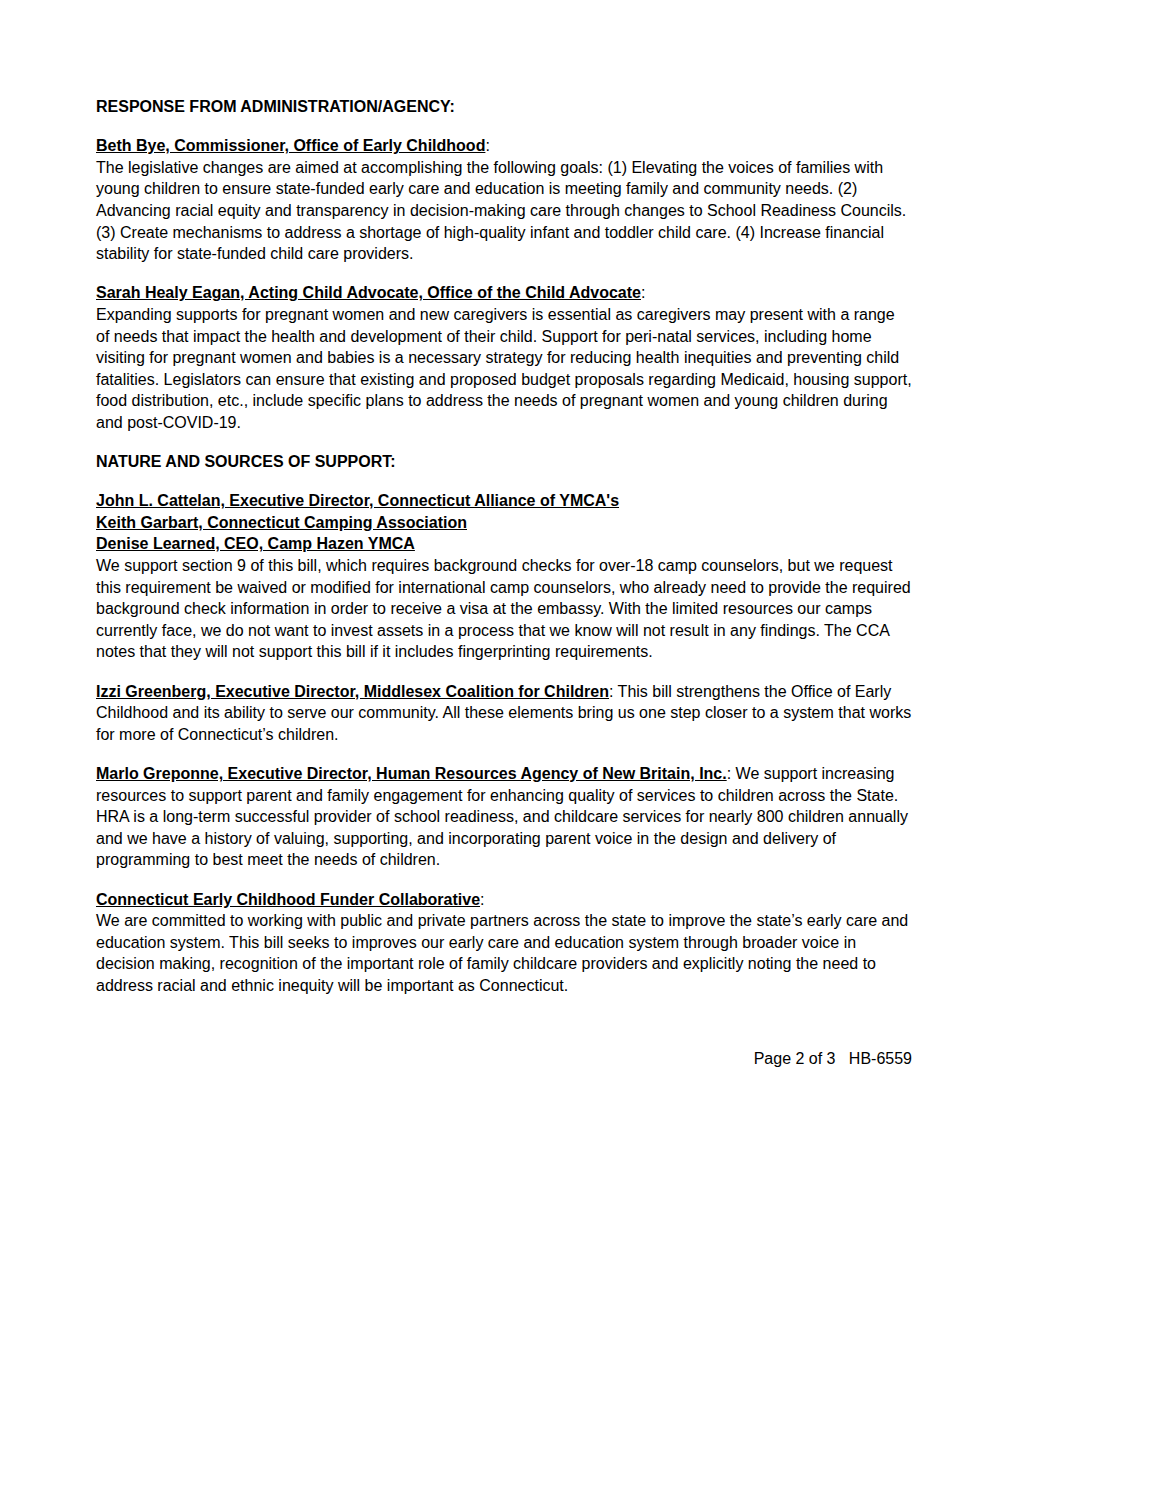RESPONSE FROM ADMINISTRATION/AGENCY:
Beth Bye, Commissioner, Office of Early Childhood:
The legislative changes are aimed at accomplishing the following goals: (1) Elevating the voices of families with young children to ensure state-funded early care and education is meeting family and community needs. (2) Advancing racial equity and transparency in decision-making care through changes to School Readiness Councils. (3) Create mechanisms to address a shortage of high-quality infant and toddler child care. (4) Increase financial stability for state-funded child care providers.
Sarah Healy Eagan, Acting Child Advocate, Office of the Child Advocate:
Expanding supports for pregnant women and new caregivers is essential as caregivers may present with a range of needs that impact the health and development of their child. Support for peri-natal services, including home visiting for pregnant women and babies is a necessary strategy for reducing health inequities and preventing child fatalities. Legislators can ensure that existing and proposed budget proposals regarding Medicaid, housing support, food distribution, etc., include specific plans to address the needs of pregnant women and young children during and post-COVID-19.
NATURE AND SOURCES OF SUPPORT:
John L. Cattelan, Executive Director, Connecticut Alliance of YMCA's
Keith Garbart, Connecticut Camping Association
Denise Learned, CEO, Camp Hazen YMCA
We support section 9 of this bill, which requires background checks for over-18 camp counselors, but we request this requirement be waived or modified for international camp counselors, who already need to provide the required background check information in order to receive a visa at the embassy. With the limited resources our camps currently face, we do not want to invest assets in a process that we know will not result in any findings. The CCA notes that they will not support this bill if it includes fingerprinting requirements.
Izzi Greenberg, Executive Director, Middlesex Coalition for Children: This bill strengthens the Office of Early Childhood and its ability to serve our community. All these elements bring us one step closer to a system that works for more of Connecticut’s children.
Marlo Greponne, Executive Director, Human Resources Agency of New Britain, Inc.: We support increasing resources to support parent and family engagement for enhancing quality of services to children across the State. HRA is a long-term successful provider of school readiness, and childcare services for nearly 800 children annually and we have a history of valuing, supporting, and incorporating parent voice in the design and delivery of programming to best meet the needs of children.
Connecticut Early Childhood Funder Collaborative:
We are committed to working with public and private partners across the state to improve the state’s early care and education system. This bill seeks to improves our early care and education system through broader voice in decision making, recognition of the important role of family childcare providers and explicitly noting the need to address racial and ethnic inequity will be important as Connecticut.
Page 2 of 3 HB-6559